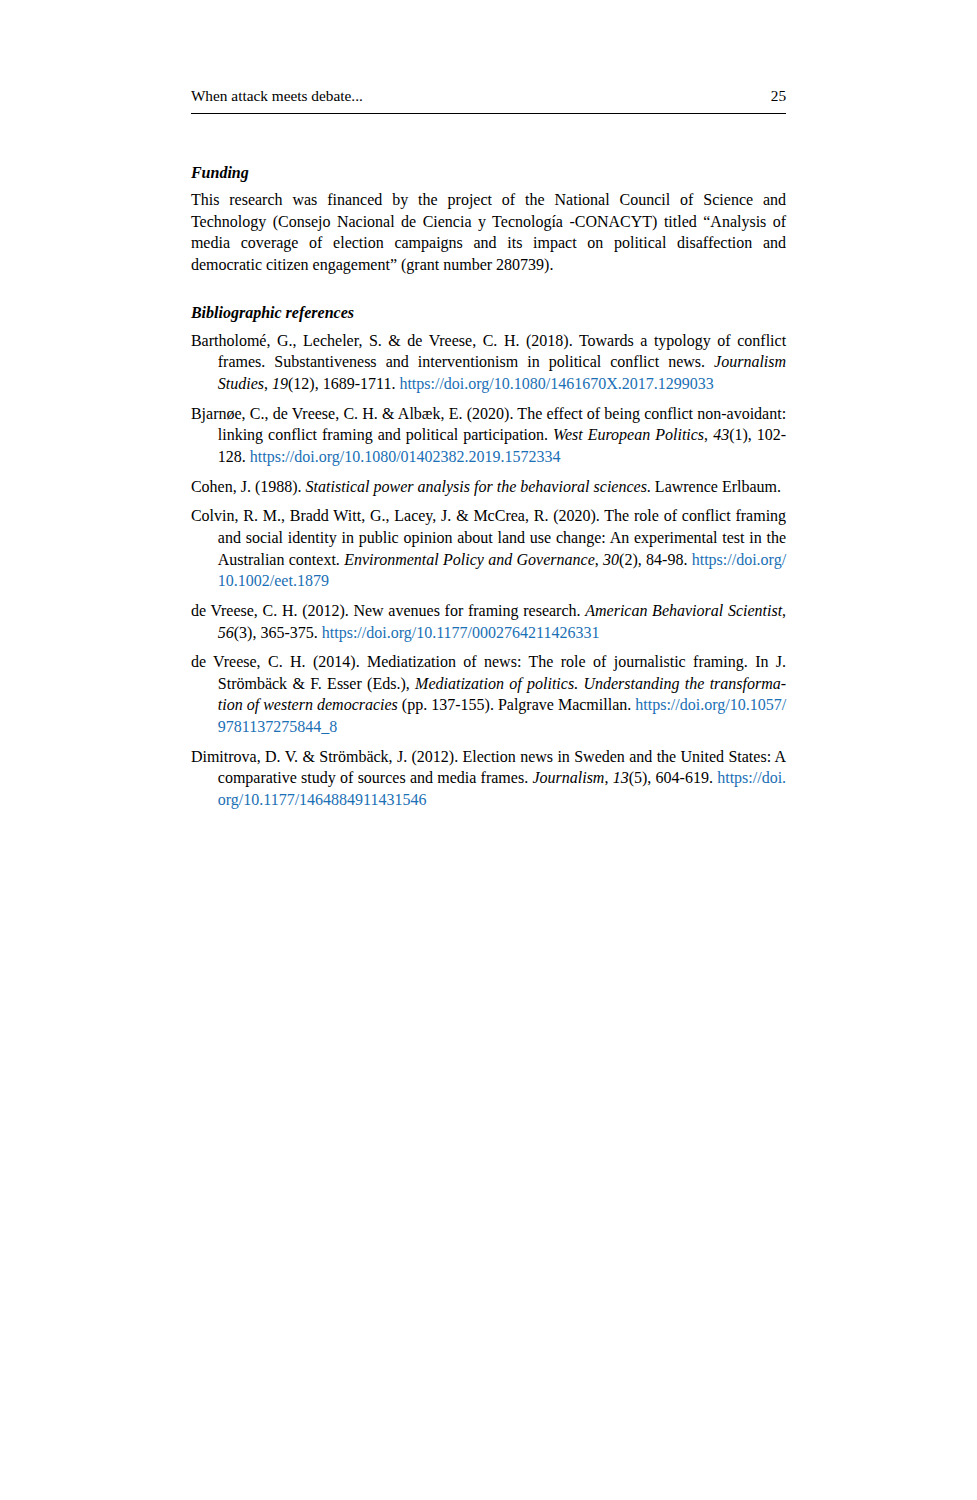When attack meets debate... 25
Funding
This research was financed by the project of the National Council of Science and Technology (Consejo Nacional de Ciencia y Tecnología -CONACYT) titled “Analysis of media coverage of election campaigns and its impact on political disaffection and democratic citizen engagement” (grant number 280739).
Bibliographic references
Bartholomé, G., Lecheler, S. & de Vreese, C. H. (2018). Towards a typology of conflict frames. Substantiveness and interventionism in political conflict news. Journalism Studies, 19(12), 1689-1711. https://doi.org/10.1080/1461670X.2017.1299033
Bjarnøe, C., de Vreese, C. H. & Albæk, E. (2020). The effect of being conflict non-avoidant: linking conflict framing and political participation. West European Politics, 43(1), 102-128. https://doi.org/10.1080/01402382.2019.1572334
Cohen, J. (1988). Statistical power analysis for the behavioral sciences. Lawrence Erlbaum.
Colvin, R. M., Bradd Witt, G., Lacey, J. & McCrea, R. (2020). The role of conflict framing and social identity in public opinion about land use change: An experimental test in the Australian context. Environmental Policy and Governance, 30(2), 84-98. https://doi.org/10.1002/eet.1879
de Vreese, C. H. (2012). New avenues for framing research. American Behavioral Scientist, 56(3), 365-375. https://doi.org/10.1177/0002764211426331
de Vreese, C. H. (2014). Mediatization of news: The role of journalistic framing. In J. Strömbäck & F. Esser (Eds.), Mediatization of politics. Understanding the transformation of western democracies (pp. 137-155). Palgrave Macmillan. https://doi.org/10.1057/9781137275844_8
Dimitrova, D. V. & Strömbäck, J. (2012). Election news in Sweden and the United States: A comparative study of sources and media frames. Journalism, 13(5), 604-619. https://doi.org/10.1177/1464884911431546